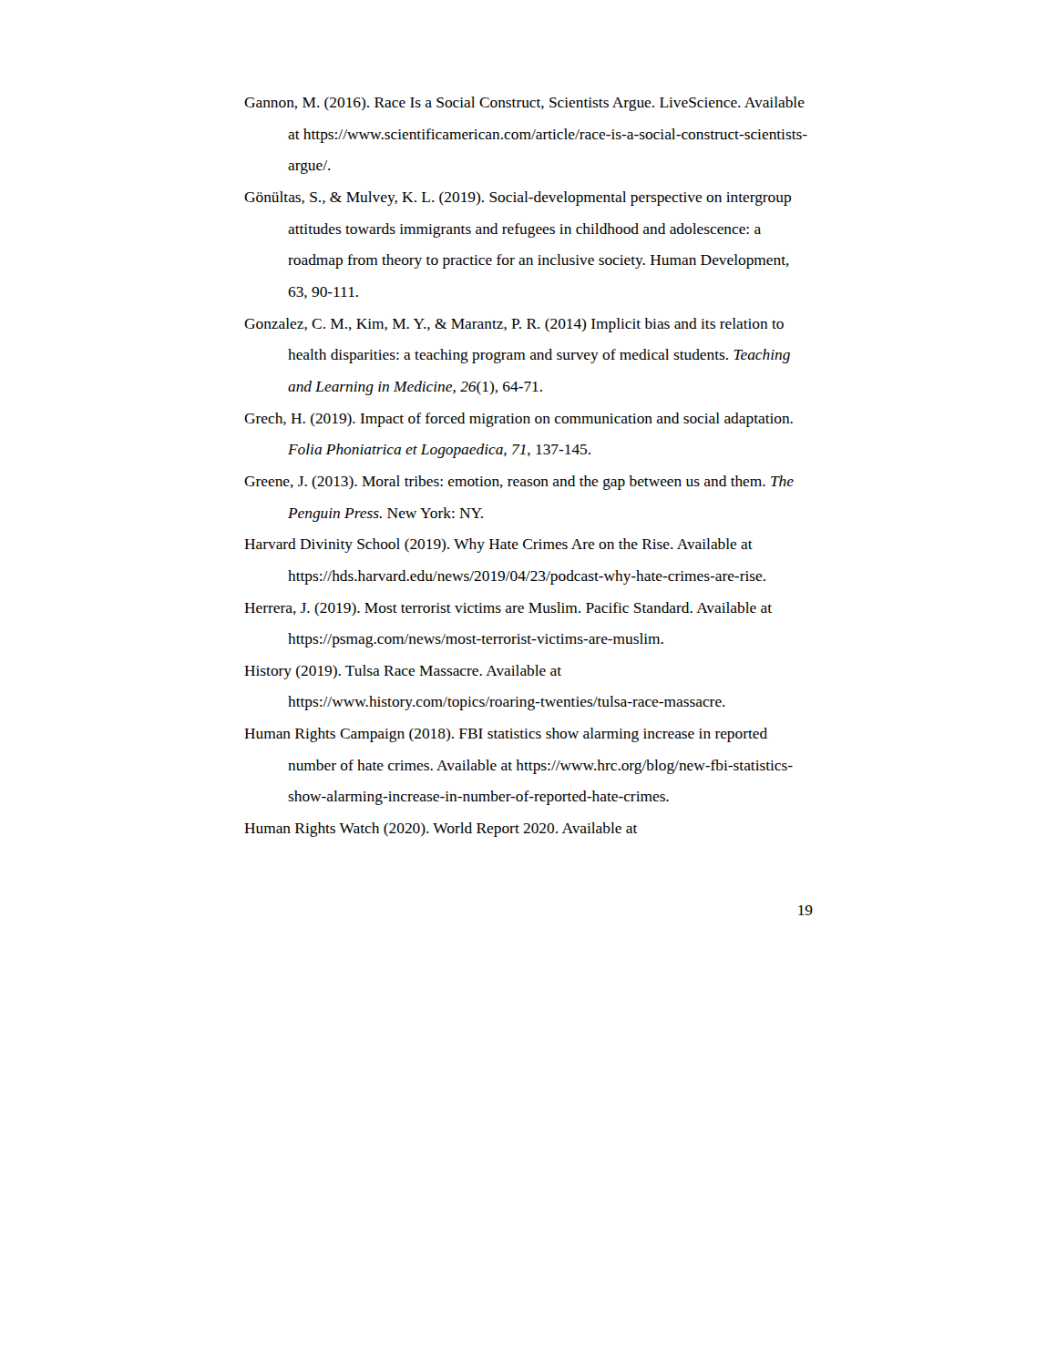Gannon, M. (2016). Race Is a Social Construct, Scientists Argue. LiveScience. Available at https://www.scientificamerican.com/article/race-is-a-social-construct-scientists-argue/.
Gönültas, S., & Mulvey, K. L. (2019). Social-developmental perspective on intergroup attitudes towards immigrants and refugees in childhood and adolescence: a roadmap from theory to practice for an inclusive society. Human Development, 63, 90-111.
Gonzalez, C. M., Kim, M. Y., & Marantz, P. R. (2014) Implicit bias and its relation to health disparities: a teaching program and survey of medical students. Teaching and Learning in Medicine, 26(1), 64-71.
Grech, H. (2019). Impact of forced migration on communication and social adaptation. Folia Phoniatrica et Logopaedica, 71, 137-145.
Greene, J. (2013). Moral tribes: emotion, reason and the gap between us and them. The Penguin Press. New York: NY.
Harvard Divinity School (2019). Why Hate Crimes Are on the Rise. Available at https://hds.harvard.edu/news/2019/04/23/podcast-why-hate-crimes-are-rise.
Herrera, J. (2019). Most terrorist victims are Muslim. Pacific Standard. Available at https://psmag.com/news/most-terrorist-victims-are-muslim.
History (2019). Tulsa Race Massacre. Available at https://www.history.com/topics/roaring-twenties/tulsa-race-massacre.
Human Rights Campaign (2018). FBI statistics show alarming increase in reported number of hate crimes. Available at https://www.hrc.org/blog/new-fbi-statistics-show-alarming-increase-in-number-of-reported-hate-crimes.
Human Rights Watch (2020). World Report 2020. Available at
19